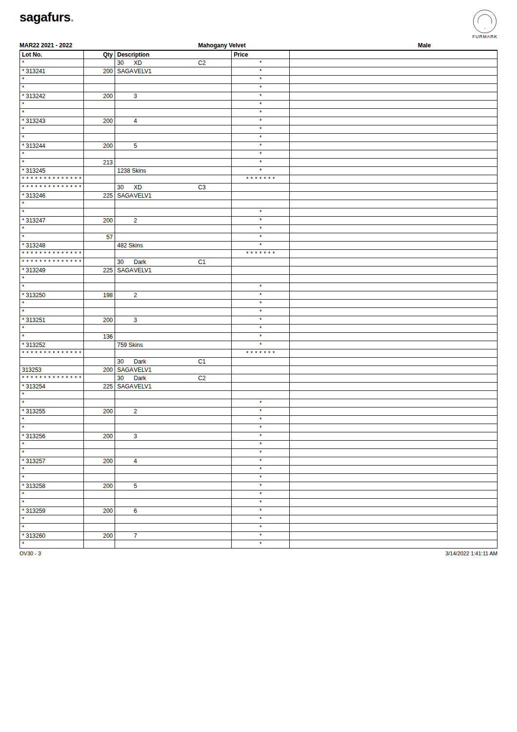sagafurs.
FURMARK
MAR22 2021 - 2022
Mahogany Velvet
Male
| Lot No. | Qty | Description | Price | |
| --- | --- | --- | --- | --- |
| * | | 30 XD C2 | * | |
| * 313241 | 200 | SAGA VELV1 | * | |
| * | | | * | |
| * | | | * | |
| * 313242 | 200 | 3 | * | |
| * | | | * | |
| * | | | * | |
| * 313243 | 200 | 4 | * | |
| * | | | * | |
| * | | | * | |
| * 313244 | 200 | 5 | * | |
| * | | | * | |
| * | 213 | | * | |
| * 313245 | | 1238 Skins | * | |
| * * * * * * * * * * * * * * | | | * * * * * * * | |
| * * * * * * * * * * * * * * | | 30 XD C3 | | |
| * 313246 | 225 | SAGA VELV1 | | |
| * | | | | |
| * | | | * | |
| * 313247 | 200 | 2 | * | |
| * | | | * | |
| * | 57 | | * | |
| * 313248 | | 482 Skins | * | |
| * * * * * * * * * * * * * * | | | * * * * * * * | |
| * * * * * * * * * * * * * * | | 30 Dark C1 | | |
| * 313249 | 225 | SAGA VELV1 | | |
| * | | | | |
| * | | | * | |
| * 313250 | 198 | 2 | * | |
| * | | | * | |
| * | | | * | |
| * 313251 | 200 | 3 | * | |
| * | | | * | |
| * | 136 | | * | |
| * 313252 | | 759 Skins | * | |
| * * * * * * * * * * * * * * | | | * * * * * * * | |
| | | 30 Dark C1 | | |
| 313253 | 200 | SAGA VELV1 | | |
| * * * * * * * * * * * * * * | | 30 Dark C2 | | |
| * 313254 | 225 | SAGA VELV1 | | |
| * | | | | |
| * | | | * | |
| * 313255 | 200 | 2 | * | |
| * | | | * | |
| * | | | * | |
| * 313256 | 200 | 3 | * | |
| * | | | * | |
| * | | | * | |
| * 313257 | 200 | 4 | * | |
| * | | | * | |
| * | | | * | |
| * 313258 | 200 | 5 | * | |
| * | | | * | |
| * | | | * | |
| * 313259 | 200 | 6 | * | |
| * | | | * | |
| * | | | * | |
| * 313260 | 200 | 7 | * | |
| * | | | * | |
OV30 - 3 3/14/2022 1:41:11 AM